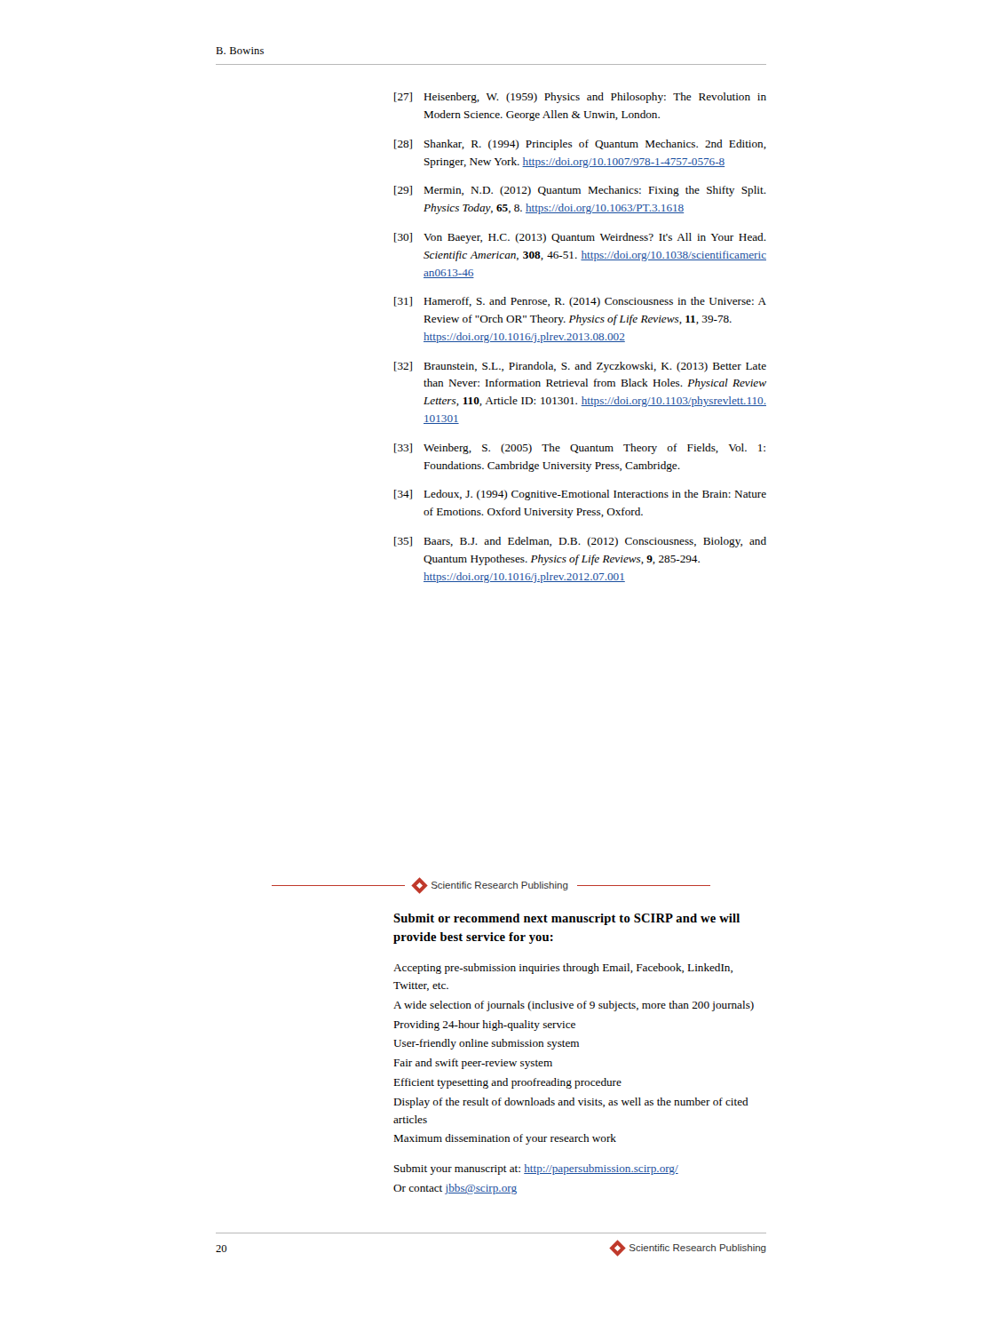B. Bowins
[27]
Heisenberg, W. (1959) Physics and Philosophy: The Revolution in Modern Science. George Allen & Unwin, London.
[28]
Shankar, R. (1994) Principles of Quantum Mechanics. 2nd Edition, Springer, New York. https://doi.org/10.1007/978-1-4757-0576-8
[29]
Mermin, N.D. (2012) Quantum Mechanics: Fixing the Shifty Split. Physics Today, 65, 8. https://doi.org/10.1063/PT.3.1618
[30]
Von Baeyer, H.C. (2013) Quantum Weirdness? It's All in Your Head. Scientific American, 308, 46-51. https://doi.org/10.1038/scientificamerican0613-46
[31]
Hameroff, S. and Penrose, R. (2014) Consciousness in the Universe: A Review of "Orch OR" Theory. Physics of Life Reviews, 11, 39-78.
https://doi.org/10.1016/j.plrev.2013.08.002
[32]
Braunstein, S.L., Pirandola, S. and Zyczkowski, K. (2013) Better Late than Never: Information Retrieval from Black Holes. Physical Review Letters, 110, Article ID: 101301. https://doi.org/10.1103/physrevlett.110.101301
[33]
Weinberg, S. (2005) The Quantum Theory of Fields, Vol. 1: Foundations. Cambridge University Press, Cambridge.
[34]
Ledoux, J. (1994) Cognitive-Emotional Interactions in the Brain: Nature of Emotions. Oxford University Press, Oxford.
[35]
Baars, B.J. and Edelman, D.B. (2012) Consciousness, Biology, and Quantum Hypotheses. Physics of Life Reviews, 9, 285-294.
https://doi.org/10.1016/j.plrev.2012.07.001
Scientific Research Publishing
Submit or recommend next manuscript to SCIRP and we will provide best service for you:
Accepting pre-submission inquiries through Email, Facebook, LinkedIn, Twitter, etc.
A wide selection of journals (inclusive of 9 subjects, more than 200 journals)
Providing 24-hour high-quality service
User-friendly online submission system
Fair and swift peer-review system
Efficient typesetting and proofreading procedure
Display of the result of downloads and visits, as well as the number of cited articles
Maximum dissemination of your research work
Submit your manuscript at: http://papersubmission.scirp.org/
Or contact jbbs@scirp.org
20
Scientific Research Publishing